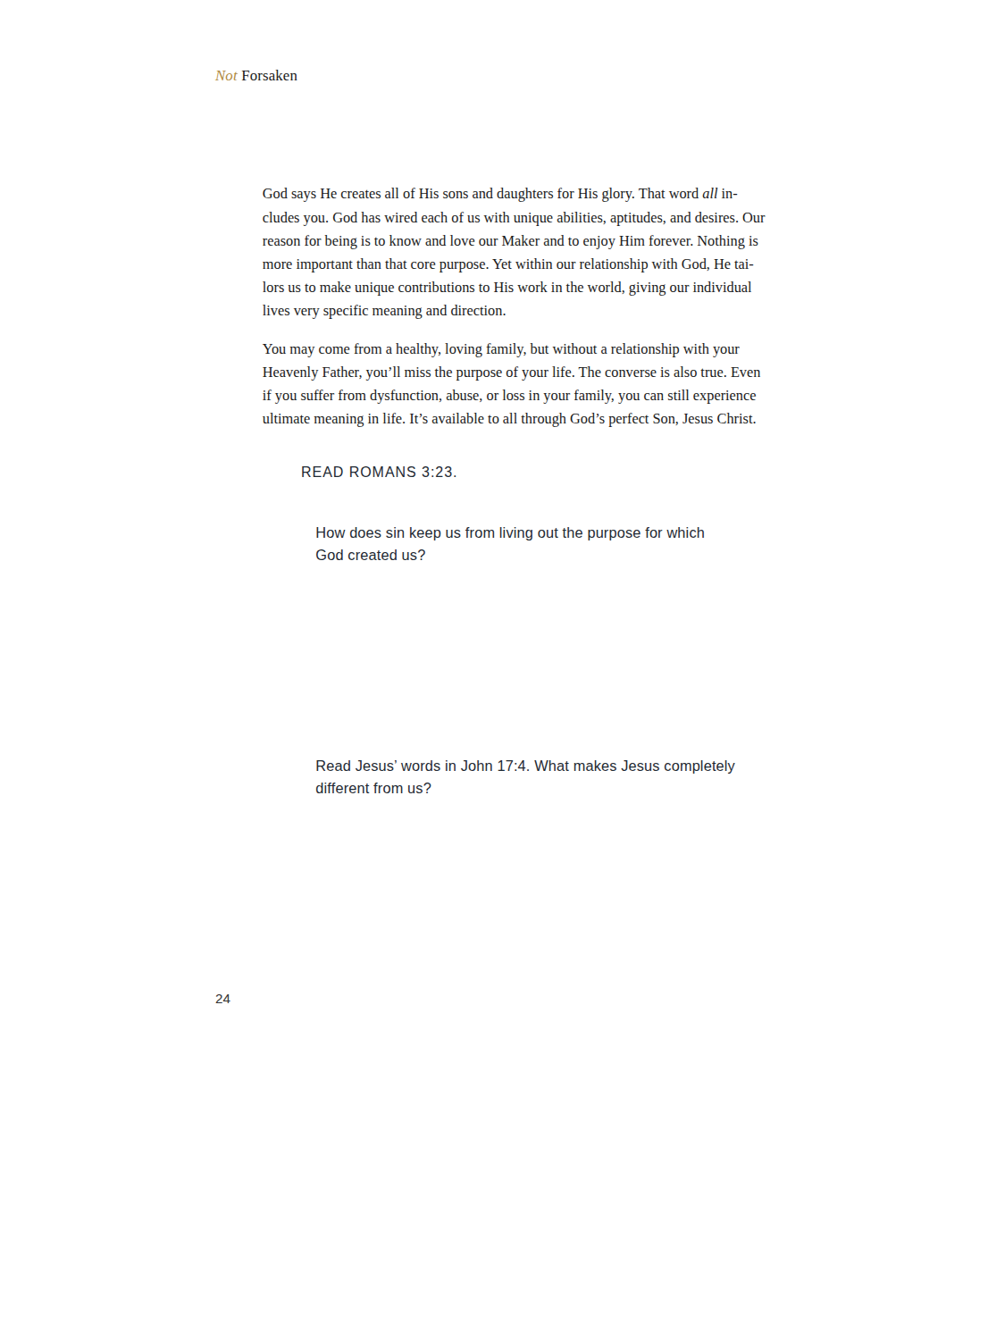Not Forsaken
God says He creates all of His sons and daughters for His glory. That word all includes you. God has wired each of us with unique abilities, aptitudes, and desires. Our reason for being is to know and love our Maker and to enjoy Him forever. Nothing is more important than that core purpose. Yet within our relationship with God, He tailors us to make unique contributions to His work in the world, giving our individual lives very specific meaning and direction.
You may come from a healthy, loving family, but without a relationship with your Heavenly Father, you’ll miss the purpose of your life. The converse is also true. Even if you suffer from dysfunction, abuse, or loss in your family, you can still experience ultimate meaning in life. It’s available to all through God’s perfect Son, Jesus Christ.
Read Romans 3:23.
How does sin keep us from living out the purpose for which God created us?
Read Jesus’ words in John 17:4. What makes Jesus completely different from us?
24